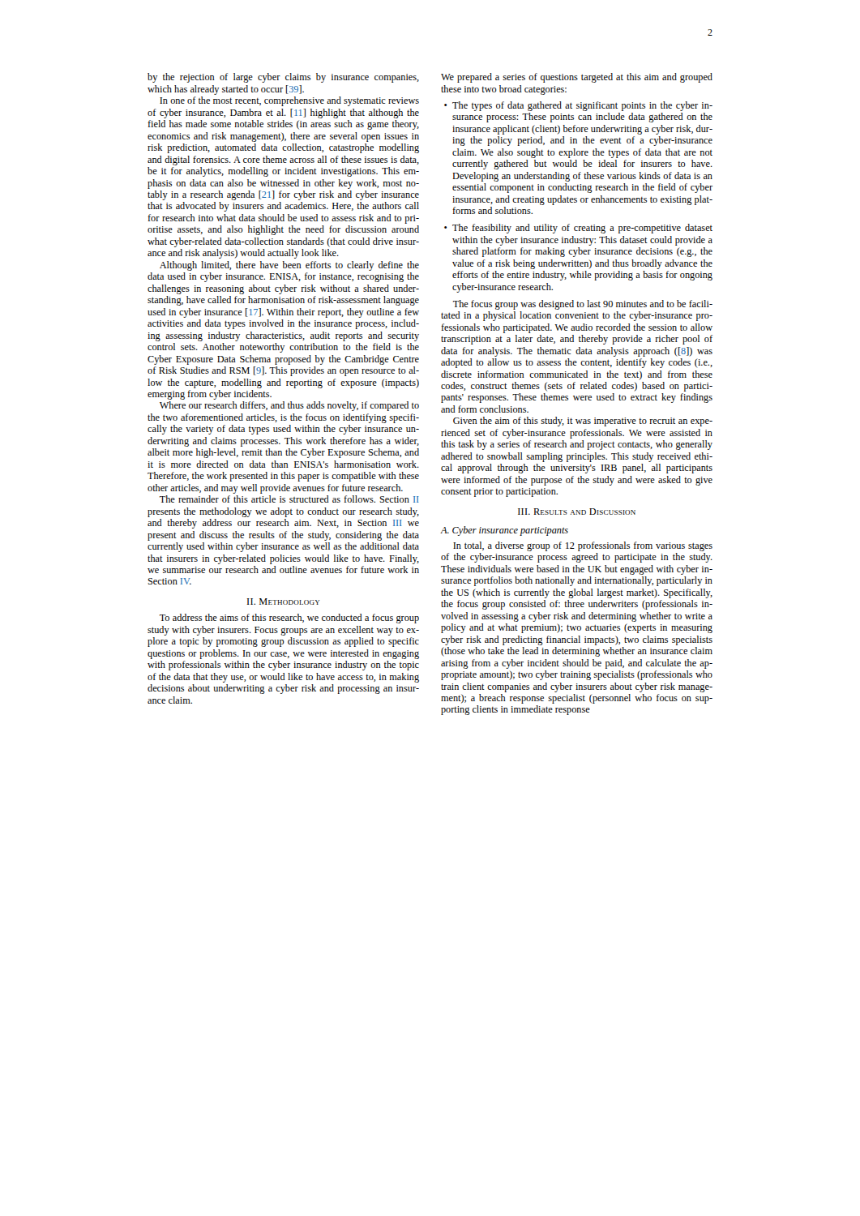2
by the rejection of large cyber claims by insurance companies, which has already started to occur [39].
In one of the most recent, comprehensive and systematic reviews of cyber insurance, Dambra et al. [11] highlight that although the field has made some notable strides (in areas such as game theory, economics and risk management), there are several open issues in risk prediction, automated data collection, catastrophe modelling and digital forensics. A core theme across all of these issues is data, be it for analytics, modelling or incident investigations. This emphasis on data can also be witnessed in other key work, most notably in a research agenda [21] for cyber risk and cyber insurance that is advocated by insurers and academics. Here, the authors call for research into what data should be used to assess risk and to prioritise assets, and also highlight the need for discussion around what cyber-related data-collection standards (that could drive insurance and risk analysis) would actually look like.
Although limited, there have been efforts to clearly define the data used in cyber insurance. ENISA, for instance, recognising the challenges in reasoning about cyber risk without a shared understanding, have called for harmonisation of risk-assessment language used in cyber insurance [17]. Within their report, they outline a few activities and data types involved in the insurance process, including assessing industry characteristics, audit reports and security control sets. Another noteworthy contribution to the field is the Cyber Exposure Data Schema proposed by the Cambridge Centre of Risk Studies and RSM [9]. This provides an open resource to allow the capture, modelling and reporting of exposure (impacts) emerging from cyber incidents.
Where our research differs, and thus adds novelty, if compared to the two aforementioned articles, is the focus on identifying specifically the variety of data types used within the cyber insurance underwriting and claims processes. This work therefore has a wider, albeit more high-level, remit than the Cyber Exposure Schema, and it is more directed on data than ENISA's harmonisation work. Therefore, the work presented in this paper is compatible with these other articles, and may well provide avenues for future research.
The remainder of this article is structured as follows. Section II presents the methodology we adopt to conduct our research study, and thereby address our research aim. Next, in Section III we present and discuss the results of the study, considering the data currently used within cyber insurance as well as the additional data that insurers in cyber-related policies would like to have. Finally, we summarise our research and outline avenues for future work in Section IV.
II. Methodology
To address the aims of this research, we conducted a focus group study with cyber insurers. Focus groups are an excellent way to explore a topic by promoting group discussion as applied to specific questions or problems. In our case, we were interested in engaging with professionals within the cyber insurance industry on the topic of the data that they use, or would like to have access to, in making decisions about underwriting a cyber risk and processing an insurance claim.
We prepared a series of questions targeted at this aim and grouped these into two broad categories:
The types of data gathered at significant points in the cyber insurance process: These points can include data gathered on the insurance applicant (client) before underwriting a cyber risk, during the policy period, and in the event of a cyber-insurance claim. We also sought to explore the types of data that are not currently gathered but would be ideal for insurers to have. Developing an understanding of these various kinds of data is an essential component in conducting research in the field of cyber insurance, and creating updates or enhancements to existing platforms and solutions.
The feasibility and utility of creating a pre-competitive dataset within the cyber insurance industry: This dataset could provide a shared platform for making cyber insurance decisions (e.g., the value of a risk being underwritten) and thus broadly advance the efforts of the entire industry, while providing a basis for ongoing cyber-insurance research.
The focus group was designed to last 90 minutes and to be facilitated in a physical location convenient to the cyber-insurance professionals who participated. We audio recorded the session to allow transcription at a later date, and thereby provide a richer pool of data for analysis. The thematic data analysis approach ([8]) was adopted to allow us to assess the content, identify key codes (i.e., discrete information communicated in the text) and from these codes, construct themes (sets of related codes) based on participants' responses. These themes were used to extract key findings and form conclusions.
Given the aim of this study, it was imperative to recruit an experienced set of cyber-insurance professionals. We were assisted in this task by a series of research and project contacts, who generally adhered to snowball sampling principles. This study received ethical approval through the university's IRB panel, all participants were informed of the purpose of the study and were asked to give consent prior to participation.
III. Results and Discussion
A. Cyber insurance participants
In total, a diverse group of 12 professionals from various stages of the cyber-insurance process agreed to participate in the study. These individuals were based in the UK but engaged with cyber insurance portfolios both nationally and internationally, particularly in the US (which is currently the global largest market). Specifically, the focus group consisted of: three underwriters (professionals involved in assessing a cyber risk and determining whether to write a policy and at what premium); two actuaries (experts in measuring cyber risk and predicting financial impacts), two claims specialists (those who take the lead in determining whether an insurance claim arising from a cyber incident should be paid, and calculate the appropriate amount); two cyber training specialists (professionals who train client companies and cyber insurers about cyber risk management); a breach response specialist (personnel who focus on supporting clients in immediate response